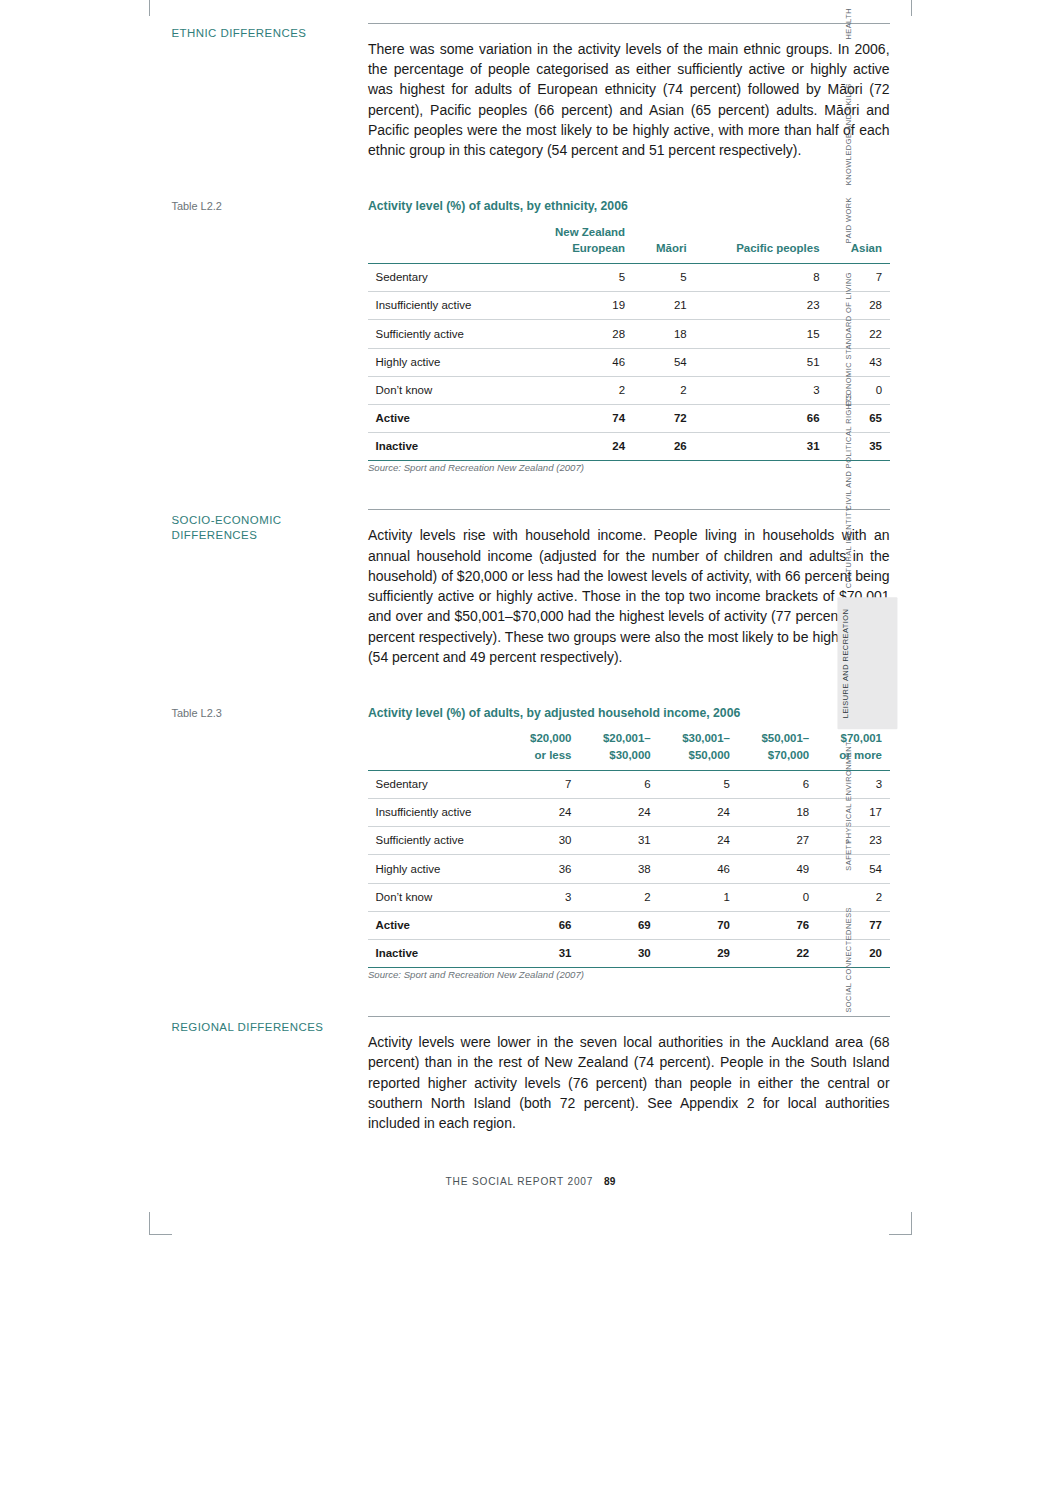Health Knowledge and skills Paid work Economic standard of living Civil and political rights Cultural identity Leisure and recreation Physical environment Safety Social connectedness
Ethnic differences
There was some variation in the activity levels of the main ethnic groups. In 2006, the percentage of people categorised as either sufficiently active or highly active was highest for adults of European ethnicity (74 percent) followed by Māori (72 percent), Pacific peoples (66 percent) and Asian (65 percent) adults. Māori and Pacific peoples were the most likely to be highly active, with more than half of each ethnic group in this category (54 percent and 51 percent respectively).
Table L2.2
Activity level (%) of adults, by ethnicity, 2006
| | New Zealand European | Māori | Pacific peoples | Asian |
| --- | --- | --- | --- | --- |
| Sedentary | 5 | 5 | 8 | 7 |
| Insufficiently active | 19 | 21 | 23 | 28 |
| Sufficiently active | 28 | 18 | 15 | 22 |
| Highly active | 46 | 54 | 51 | 43 |
| Don’t know | 2 | 2 | 3 | 0 |
| Active | 74 | 72 | 66 | 65 |
| Inactive | 24 | 26 | 31 | 35 |
Source: Sport and Recreation New Zealand (2007)
Socio-economic
differences
Activity levels rise with household income. People living in households with an annual household income (adjusted for the number of children and adults in the household) of $20,000 or less had the lowest levels of activity, with 66 percent being sufficiently active or highly active. Those in the top two income brackets of $70,001 and over and $50,001–$70,000 had the highest levels of activity (77 percent and 76 percent respectively). These two groups were also the most likely to be highly active (54 percent and 49 percent respectively).
Table L2.3
Activity level (%) of adults, by adjusted household income, 2006
| | $20,000 or less | $20,001– $30,000 | $30,001– $50,000 | $50,001– $70,000 | $70,001 or more |
| --- | --- | --- | --- | --- | --- |
| Sedentary | 7 | 6 | 5 | 6 | 3 |
| Insufficiently active | 24 | 24 | 24 | 18 | 17 |
| Sufficiently active | 30 | 31 | 24 | 27 | 23 |
| Highly active | 36 | 38 | 46 | 49 | 54 |
| Don’t know | 3 | 2 | 1 | 0 | 2 |
| Active | 66 | 69 | 70 | 76 | 77 |
| Inactive | 31 | 30 | 29 | 22 | 20 |
Source: Sport and Recreation New Zealand (2007)
Regional differences
Activity levels were lower in the seven local authorities in the Auckland area (68 percent) than in the rest of New Zealand (74 percent). People in the South Island reported higher activity levels (76 percent) than people in either the central or southern North Island (both 72 percent). See Appendix 2 for local authorities included in each region.
THE SOCIAL REPORT 2007 89